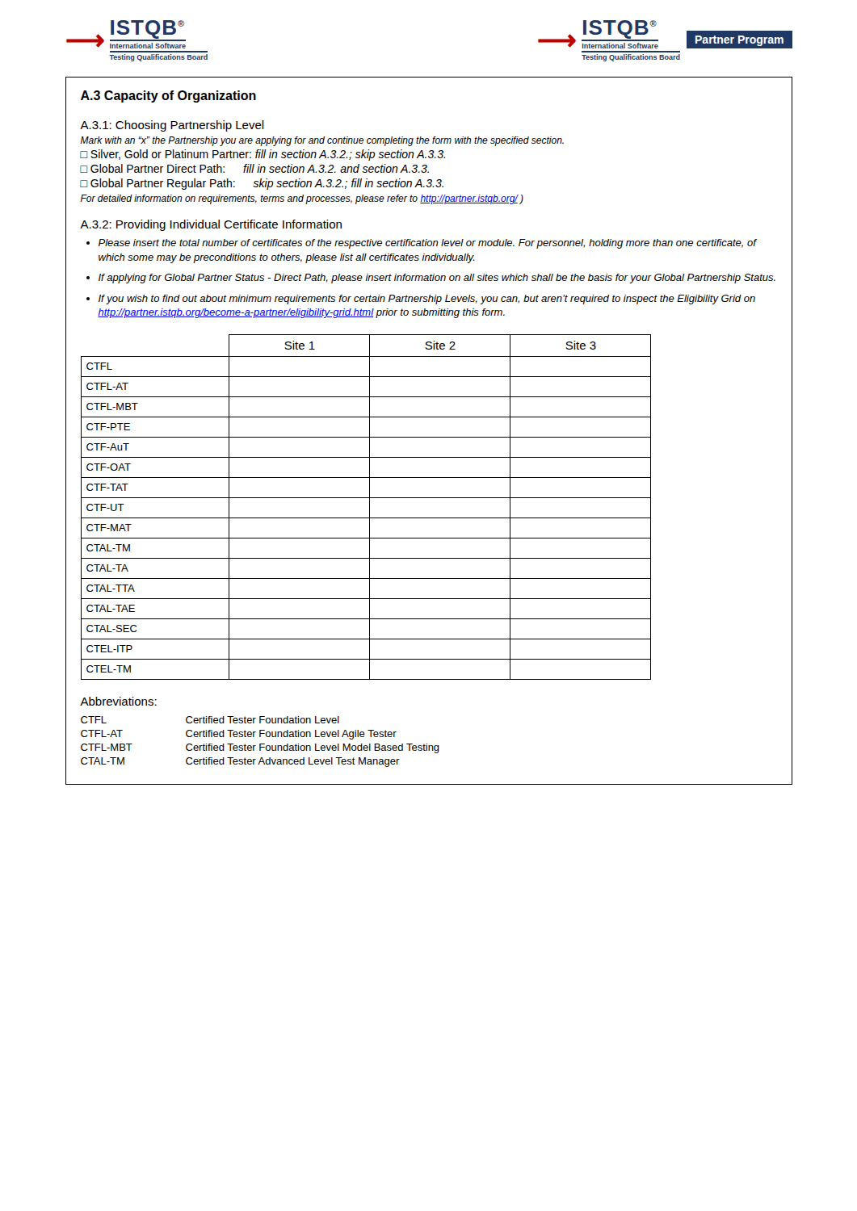⟶ ISTQB®
International Software
Testing Qualifications Board
⟶ ISTQB®
International Software
Testing Qualifications Board
Partner Program
A.3 Capacity of Organization
A.3.1: Choosing Partnership Level
Mark with an “x” the Partnership you are applying for and continue completing the form with the specified section.
□ Silver, Gold or Platinum Partner: fill in section A.3.2.; skip section A.3.3.
□ Global Partner Direct Path: fill in section A.3.2. and section A.3.3.
□ Global Partner Regular Path: skip section A.3.2.; fill in section A.3.3.
For detailed information on requirements, terms and processes, please refer to http://partner.istqb.org/ )
A.3.2: Providing Individual Certificate Information
Please insert the total number of certificates of the respective certification level or module. For personnel, holding more than one certificate, of which some may be preconditions to others, please list all certificates individually.
If applying for Global Partner Status - Direct Path, please insert information on all sites which shall be the basis for your Global Partnership Status.
If you wish to find out about minimum requirements for certain Partnership Levels, you can, but aren’t required to inspect the Eligibility Grid on http://partner.istqb.org/become-a-partner/eligibility-grid.html prior to submitting this form.
| | Site 1 | Site 2 | Site 3 |
| CTFL | | | |
| CTFL-AT | | | |
| CTFL-MBT | | | |
| CTF-PTE | | | |
| CTF-AuT | | | |
| CTF-OAT | | | |
| CTF-TAT | | | |
| CTF-UT | | | |
| CTF-MAT | | | |
| CTAL-TM | | | |
| CTAL-TA | | | |
| CTAL-TTA | | | |
| CTAL-TAE | | | |
| CTAL-SEC | | | |
| CTEL-ITP | | | |
| CTEL-TM | | | |
Abbreviations:
| CTFL | Certified Tester Foundation Level |
| CTFL-AT | Certified Tester Foundation Level Agile Tester |
| CTFL-MBT | Certified Tester Foundation Level Model Based Testing |
| CTAL-TM | Certified Tester Advanced Level Test Manager |